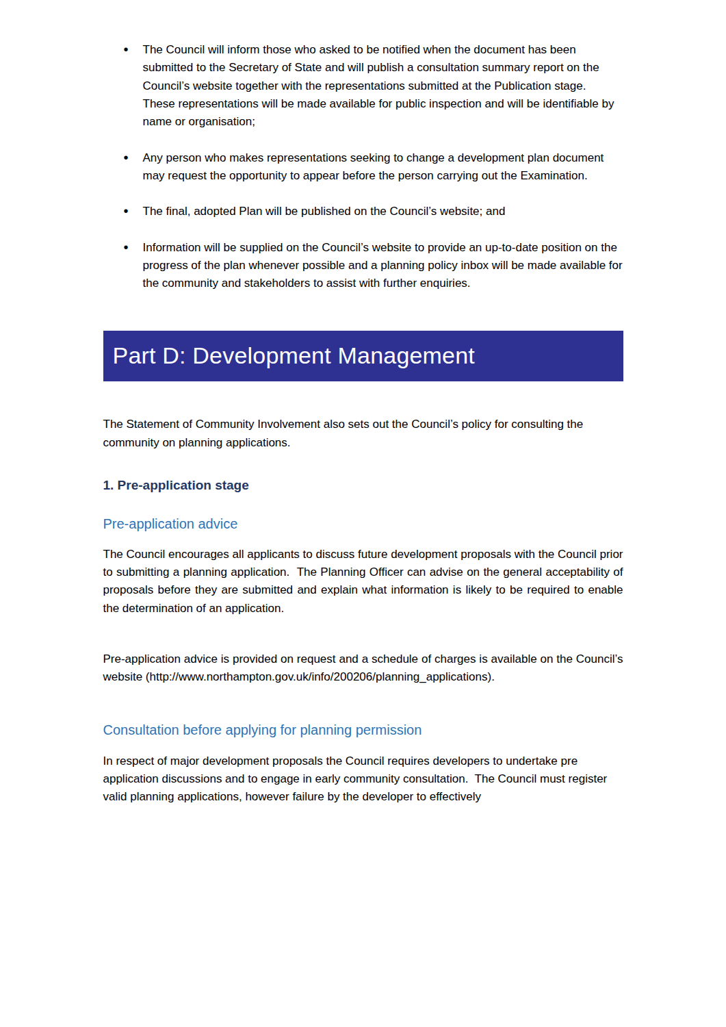The Council will inform those who asked to be notified when the document has been submitted to the Secretary of State and will publish a consultation summary report on the Council’s website together with the representations submitted at the Publication stage. These representations will be made available for public inspection and will be identifiable by name or organisation;
Any person who makes representations seeking to change a development plan document may request the opportunity to appear before the person carrying out the Examination.
The final, adopted Plan will be published on the Council’s website; and
Information will be supplied on the Council’s website to provide an up-to-date position on the progress of the plan whenever possible and a planning policy inbox will be made available for the community and stakeholders to assist with further enquiries.
Part D: Development Management
The Statement of Community Involvement also sets out the Council’s policy for consulting the community on planning applications.
1. Pre-application stage
Pre-application advice
The Council encourages all applicants to discuss future development proposals with the Council prior to submitting a planning application. The Planning Officer can advise on the general acceptability of proposals before they are submitted and explain what information is likely to be required to enable the determination of an application.
Pre-application advice is provided on request and a schedule of charges is available on the Council’s website (http://www.northampton.gov.uk/info/200206/planning_applications).
Consultation before applying for planning permission
In respect of major development proposals the Council requires developers to undertake pre application discussions and to engage in early community consultation. The Council must register valid planning applications, however failure by the developer to effectively